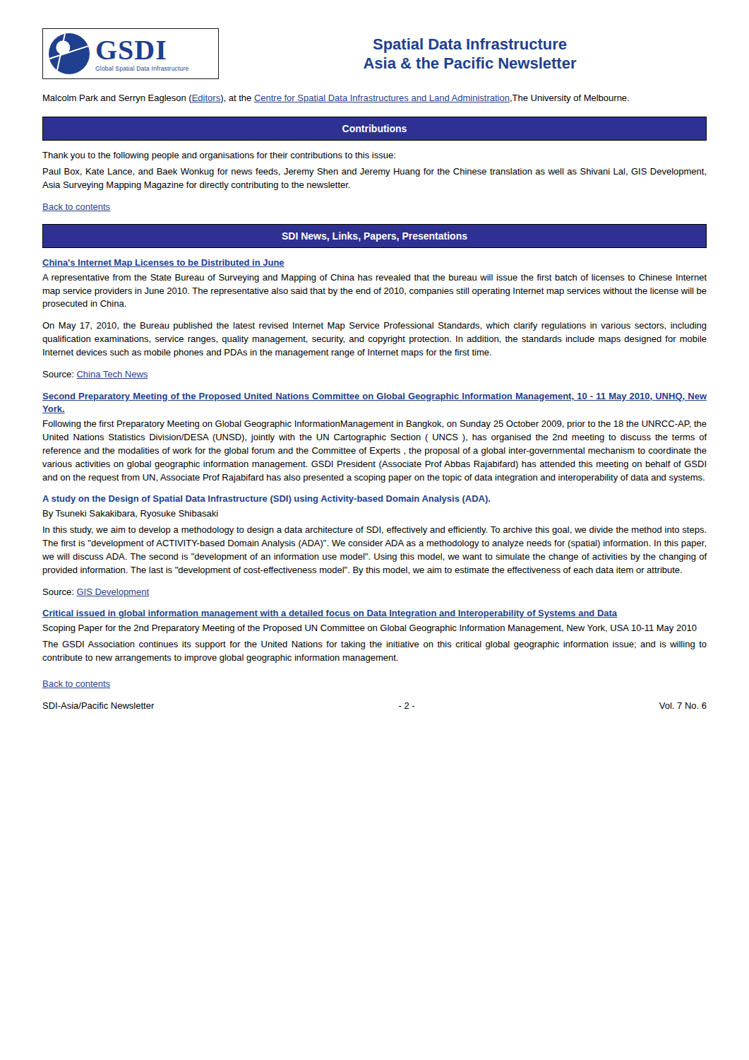GSDI
Global Spatial Data Infrastructure
Spatial Data Infrastructure
Asia & the Pacific Newsletter
Malcolm Park and Serryn Eagleson (Editors), at the Centre for Spatial Data Infrastructures and Land Administration,The University of Melbourne.
Contributions
Thank you to the following people and organisations for their contributions to this issue:
Paul Box, Kate Lance, and Baek Wonkug for news feeds, Jeremy Shen and Jeremy Huang for the Chinese translation as well as Shivani Lal, GIS Development, Asia Surveying Mapping Magazine for directly contributing to the newsletter.
Back to contents
SDI News, Links, Papers, Presentations
China's Internet Map Licenses to be Distributed in June
A representative from the State Bureau of Surveying and Mapping of China has revealed that the bureau will issue the first batch of licenses to Chinese Internet map service providers in June 2010. The representative also said that by the end of 2010, companies still operating Internet map services without the license will be prosecuted in China.
On May 17, 2010, the Bureau published the latest revised Internet Map Service Professional Standards, which clarify regulations in various sectors, including qualification examinations, service ranges, quality management, security, and copyright protection. In addition, the standards include maps designed for mobile Internet devices such as mobile phones and PDAs in the management range of Internet maps for the first time.
Source: China Tech News
Second Preparatory Meeting of the Proposed United Nations Committee on Global Geographic Information Management, 10 - 11 May 2010, UNHQ, New York.
Following the first Preparatory Meeting on Global Geographic InformationManagement in Bangkok, on Sunday 25 October 2009, prior to the 18 the UNRCC-AP, the United Nations Statistics Division/DESA (UNSD), jointly with the UN Cartographic Section ( UNCS ), has organised the 2nd meeting to discuss the terms of reference and the modalities of work for the global forum and the Committee of Experts , the proposal of a global inter-governmental mechanism to coordinate the various activities on global geographic information management. GSDI President (Associate Prof Abbas Rajabifard) has attended this meeting on behalf of GSDI and on the request from UN, Associate Prof Rajabifard has also presented a scoping paper on the topic of data integration and interoperability of data and systems.
A study on the Design of Spatial Data Infrastructure (SDI) using Activity-based Domain Analysis (ADA).
By Tsuneki Sakakibara, Ryosuke Shibasaki
In this study, we aim to develop a methodology to design a data architecture of SDI, effectively and efficiently. To archive this goal, we divide the method into steps. The first is "development of ACTIVITY-based Domain Analysis (ADA)". We consider ADA as a methodology to analyze needs for (spatial) information. In this paper, we will discuss ADA. The second is "development of an information use model". Using this model, we want to simulate the change of activities by the changing of provided information. The last is "development of cost-effectiveness model". By this model, we aim to estimate the effectiveness of each data item or attribute.
Source: GIS Development
Critical issued in global information management with a detailed focus on Data Integration and Interoperability of Systems and Data
Scoping Paper for the 2nd Preparatory Meeting of the Proposed UN Committee on Global Geographic Information Management, New York, USA 10-11 May 2010
The GSDI Association continues its support for the United Nations for taking the initiative on this critical global geographic information issue; and is willing to contribute to new arrangements to improve global geographic information management.
Back to contents
SDI-Asia/Pacific Newsletter
- 2 -
Vol. 7 No. 6